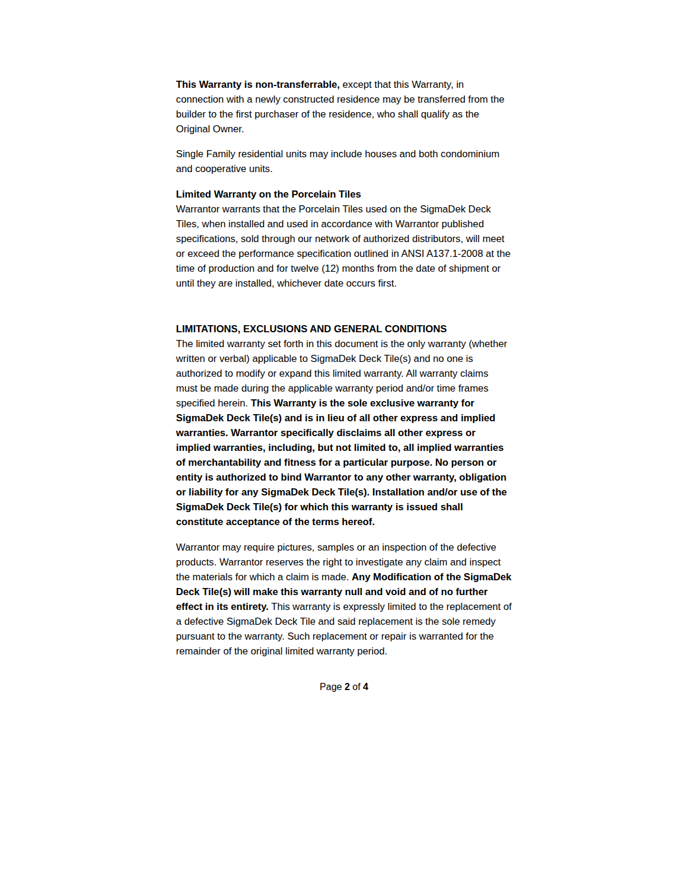This Warranty is non-transferrable, except that this Warranty, in connection with a newly constructed residence may be transferred from the builder to the first purchaser of the residence, who shall qualify as the Original Owner.
Single Family residential units may include houses and both condominium and cooperative units.
Limited Warranty on the Porcelain Tiles
Warrantor warrants that the Porcelain Tiles used on the SigmaDek Deck Tiles, when installed and used in accordance with Warrantor published specifications, sold through our network of authorized distributors, will meet or exceed the performance specification outlined in ANSI A137.1-2008 at the time of production and for twelve (12) months from the date of shipment or until they are installed, whichever date occurs first.
LIMITATIONS, EXCLUSIONS AND GENERAL CONDITIONS
The limited warranty set forth in this document is the only warranty (whether written or verbal) applicable to SigmaDek Deck Tile(s) and no one is authorized to modify or expand this limited warranty. All warranty claims must be made during the applicable warranty period and/or time frames specified herein. This Warranty is the sole exclusive warranty for SigmaDek Deck Tile(s) and is in lieu of all other express and implied warranties. Warrantor specifically disclaims all other express or implied warranties, including, but not limited to, all implied warranties of merchantability and fitness for a particular purpose. No person or entity is authorized to bind Warrantor to any other warranty, obligation or liability for any SigmaDek Deck Tile(s). Installation and/or use of the SigmaDek Deck Tile(s) for which this warranty is issued shall constitute acceptance of the terms hereof.
Warrantor may require pictures, samples or an inspection of the defective products. Warrantor reserves the right to investigate any claim and inspect the materials for which a claim is made. Any Modification of the SigmaDek Deck Tile(s) will make this warranty null and void and of no further effect in its entirety. This warranty is expressly limited to the replacement of a defective SigmaDek Deck Tile and said replacement is the sole remedy pursuant to the warranty. Such replacement or repair is warranted for the remainder of the original limited warranty period.
Page 2 of 4